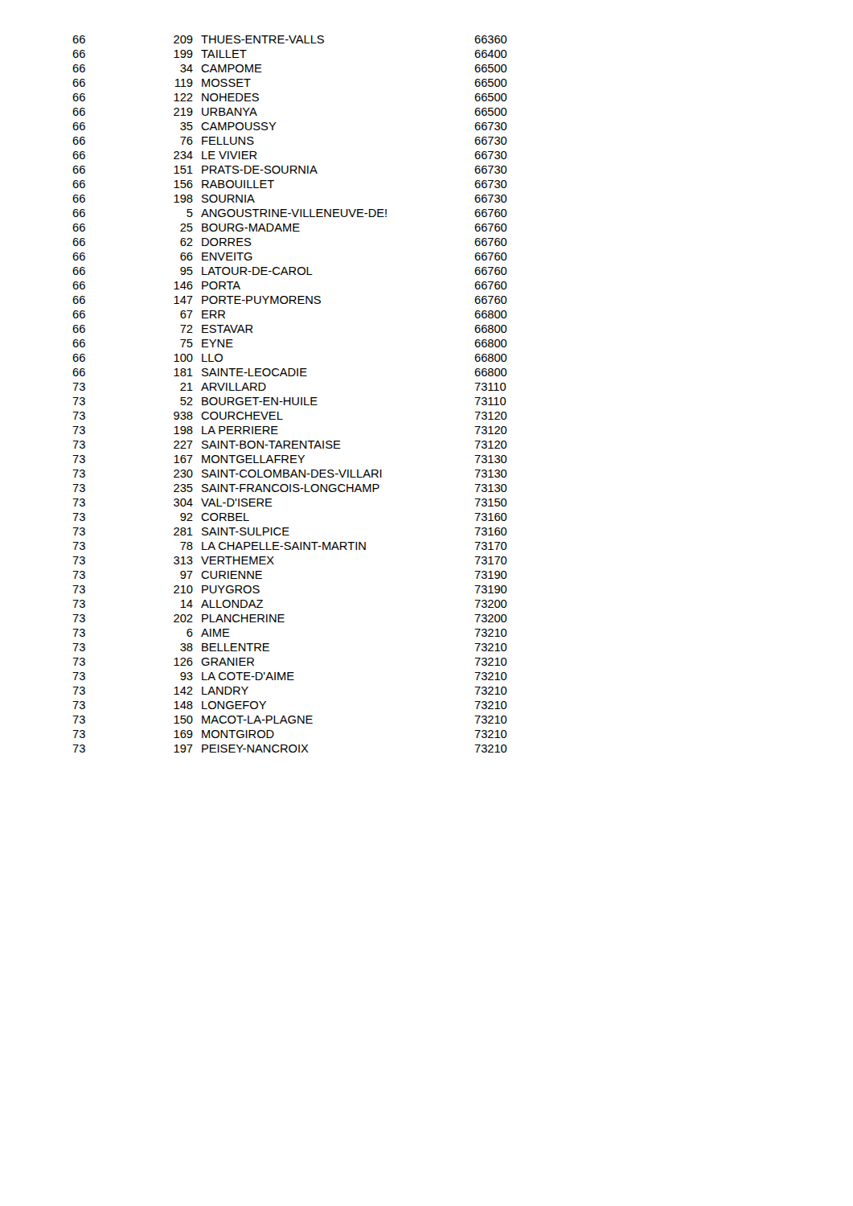| 66 | 209 | THUES-ENTRE-VALLS | 66360 |
| 66 | 199 | TAILLET | 66400 |
| 66 | 34 | CAMPOME | 66500 |
| 66 | 119 | MOSSET | 66500 |
| 66 | 122 | NOHEDES | 66500 |
| 66 | 219 | URBANYA | 66500 |
| 66 | 35 | CAMPOUSSY | 66730 |
| 66 | 76 | FELLUNS | 66730 |
| 66 | 234 | LE VIVIER | 66730 |
| 66 | 151 | PRATS-DE-SOURNIA | 66730 |
| 66 | 156 | RABOUILLET | 66730 |
| 66 | 198 | SOURNIA | 66730 |
| 66 | 5 | ANGOUSTRINE-VILLENEUVE-DE! | 66760 |
| 66 | 25 | BOURG-MADAME | 66760 |
| 66 | 62 | DORRES | 66760 |
| 66 | 66 | ENVEITG | 66760 |
| 66 | 95 | LATOUR-DE-CAROL | 66760 |
| 66 | 146 | PORTA | 66760 |
| 66 | 147 | PORTE-PUYMORENS | 66760 |
| 66 | 67 | ERR | 66800 |
| 66 | 72 | ESTAVAR | 66800 |
| 66 | 75 | EYNE | 66800 |
| 66 | 100 | LLO | 66800 |
| 66 | 181 | SAINTE-LEOCADIE | 66800 |
| 73 | 21 | ARVILLARD | 73110 |
| 73 | 52 | BOURGET-EN-HUILE | 73110 |
| 73 | 938 | COURCHEVEL | 73120 |
| 73 | 198 | LA PERRIERE | 73120 |
| 73 | 227 | SAINT-BON-TARENTAISE | 73120 |
| 73 | 167 | MONTGELLAFREY | 73130 |
| 73 | 230 | SAINT-COLOMBAN-DES-VILLARI | 73130 |
| 73 | 235 | SAINT-FRANCOIS-LONGCHAMP | 73130 |
| 73 | 304 | VAL-D'ISERE | 73150 |
| 73 | 92 | CORBEL | 73160 |
| 73 | 281 | SAINT-SULPICE | 73160 |
| 73 | 78 | LA CHAPELLE-SAINT-MARTIN | 73170 |
| 73 | 313 | VERTHEMEX | 73170 |
| 73 | 97 | CURIENNE | 73190 |
| 73 | 210 | PUYGROS | 73190 |
| 73 | 14 | ALLONDAZ | 73200 |
| 73 | 202 | PLANCHERINE | 73200 |
| 73 | 6 | AIME | 73210 |
| 73 | 38 | BELLENTRE | 73210 |
| 73 | 126 | GRANIER | 73210 |
| 73 | 93 | LA COTE-D'AIME | 73210 |
| 73 | 142 | LANDRY | 73210 |
| 73 | 148 | LONGEFOY | 73210 |
| 73 | 150 | MACOT-LA-PLAGNE | 73210 |
| 73 | 169 | MONTGIROD | 73210 |
| 73 | 197 | PEISEY-NANCROIX | 73210 |